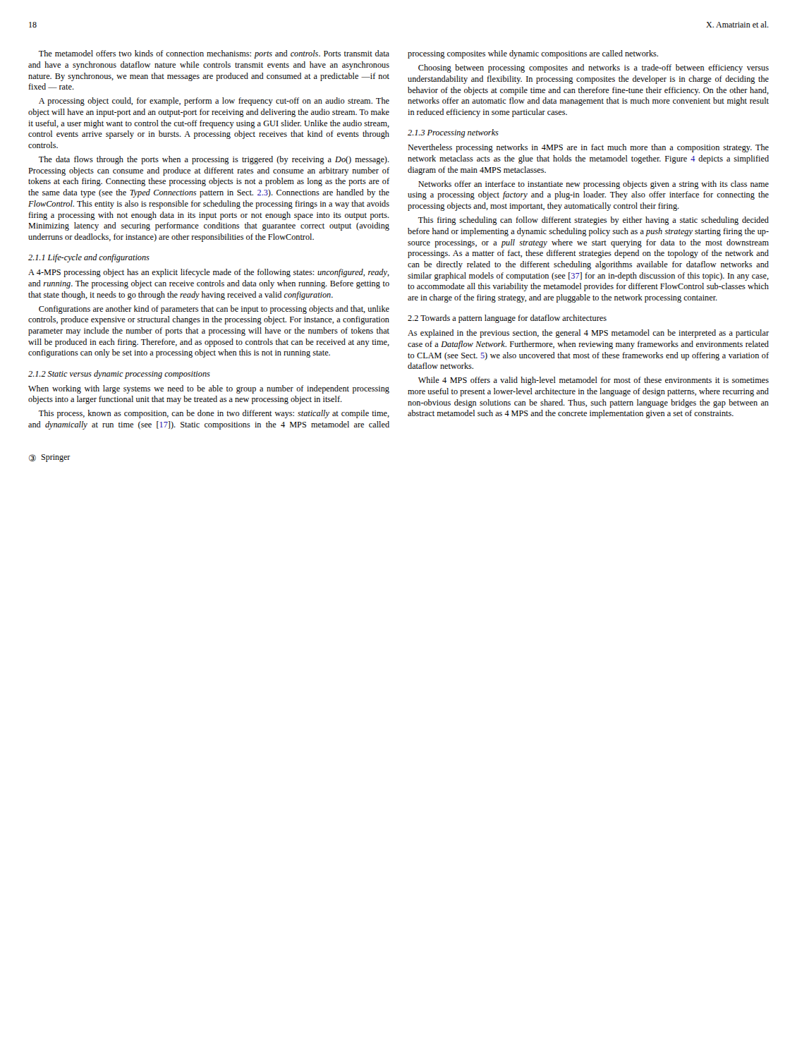18 X. Amatriain et al.
The metamodel offers two kinds of connection mechanisms: ports and controls. Ports transmit data and have a synchronous dataflow nature while controls transmit events and have an asynchronous nature. By synchronous, we mean that messages are produced and consumed at a predictable —if not fixed — rate.
A processing object could, for example, perform a low frequency cut-off on an audio stream. The object will have an input-port and an output-port for receiving and delivering the audio stream. To make it useful, a user might want to control the cut-off frequency using a GUI slider. Unlike the audio stream, control events arrive sparsely or in bursts. A processing object receives that kind of events through controls.
The data flows through the ports when a processing is triggered (by receiving a Do() message). Processing objects can consume and produce at different rates and consume an arbitrary number of tokens at each firing. Connecting these processing objects is not a problem as long as the ports are of the same data type (see the Typed Connections pattern in Sect. 2.3). Connections are handled by the FlowControl. This entity is also is responsible for scheduling the processing firings in a way that avoids firing a processing with not enough data in its input ports or not enough space into its output ports. Minimizing latency and securing performance conditions that guarantee correct output (avoiding underruns or deadlocks, for instance) are other responsibilities of the FlowControl.
2.1.1 Life-cycle and configurations
A 4-MPS processing object has an explicit lifecycle made of the following states: unconfigured, ready, and running. The processing object can receive controls and data only when running. Before getting to that state though, it needs to go through the ready having received a valid configuration.
Configurations are another kind of parameters that can be input to processing objects and that, unlike controls, produce expensive or structural changes in the processing object. For instance, a configuration parameter may include the number of ports that a processing will have or the numbers of tokens that will be produced in each firing. Therefore, and as opposed to controls that can be received at any time, configurations can only be set into a processing object when this is not in running state.
2.1.2 Static versus dynamic processing compositions
When working with large systems we need to be able to group a number of independent processing objects into a larger functional unit that may be treated as a new processing object in itself.
This process, known as composition, can be done in two different ways: statically at compile time, and dynamically at run time (see [17]). Static compositions in the 4 MPS metamodel are called processing composites while dynamic compositions are called networks.
Choosing between processing composites and networks is a trade-off between efficiency versus understandability and flexibility. In processing composites the developer is in charge of deciding the behavior of the objects at compile time and can therefore fine-tune their efficiency. On the other hand, networks offer an automatic flow and data management that is much more convenient but might result in reduced efficiency in some particular cases.
2.1.3 Processing networks
Nevertheless processing networks in 4MPS are in fact much more than a composition strategy. The network metaclass acts as the glue that holds the metamodel together. Figure 4 depicts a simplified diagram of the main 4MPS metaclasses.
Networks offer an interface to instantiate new processing objects given a string with its class name using a processing object factory and a plug-in loader. They also offer interface for connecting the processing objects and, most important, they automatically control their firing.
This firing scheduling can follow different strategies by either having a static scheduling decided before hand or implementing a dynamic scheduling policy such as a push strategy starting firing the up-source processings, or a pull strategy where we start querying for data to the most downstream processings. As a matter of fact, these different strategies depend on the topology of the network and can be directly related to the different scheduling algorithms available for dataflow networks and similar graphical models of computation (see [37] for an in-depth discussion of this topic). In any case, to accommodate all this variability the metamodel provides for different FlowControl sub-classes which are in charge of the firing strategy, and are pluggable to the network processing container.
2.2 Towards a pattern language for dataflow architectures
As explained in the previous section, the general 4 MPS metamodel can be interpreted as a particular case of a Dataflow Network. Furthermore, when reviewing many frameworks and environments related to CLAM (see Sect. 5) we also uncovered that most of these frameworks end up offering a variation of dataflow networks.
While 4 MPS offers a valid high-level metamodel for most of these environments it is sometimes more useful to present a lower-level architecture in the language of design patterns, where recurring and non-obvious design solutions can be shared. Thus, such pattern language bridges the gap between an abstract metamodel such as 4 MPS and the concrete implementation given a set of constraints.
③ Springer